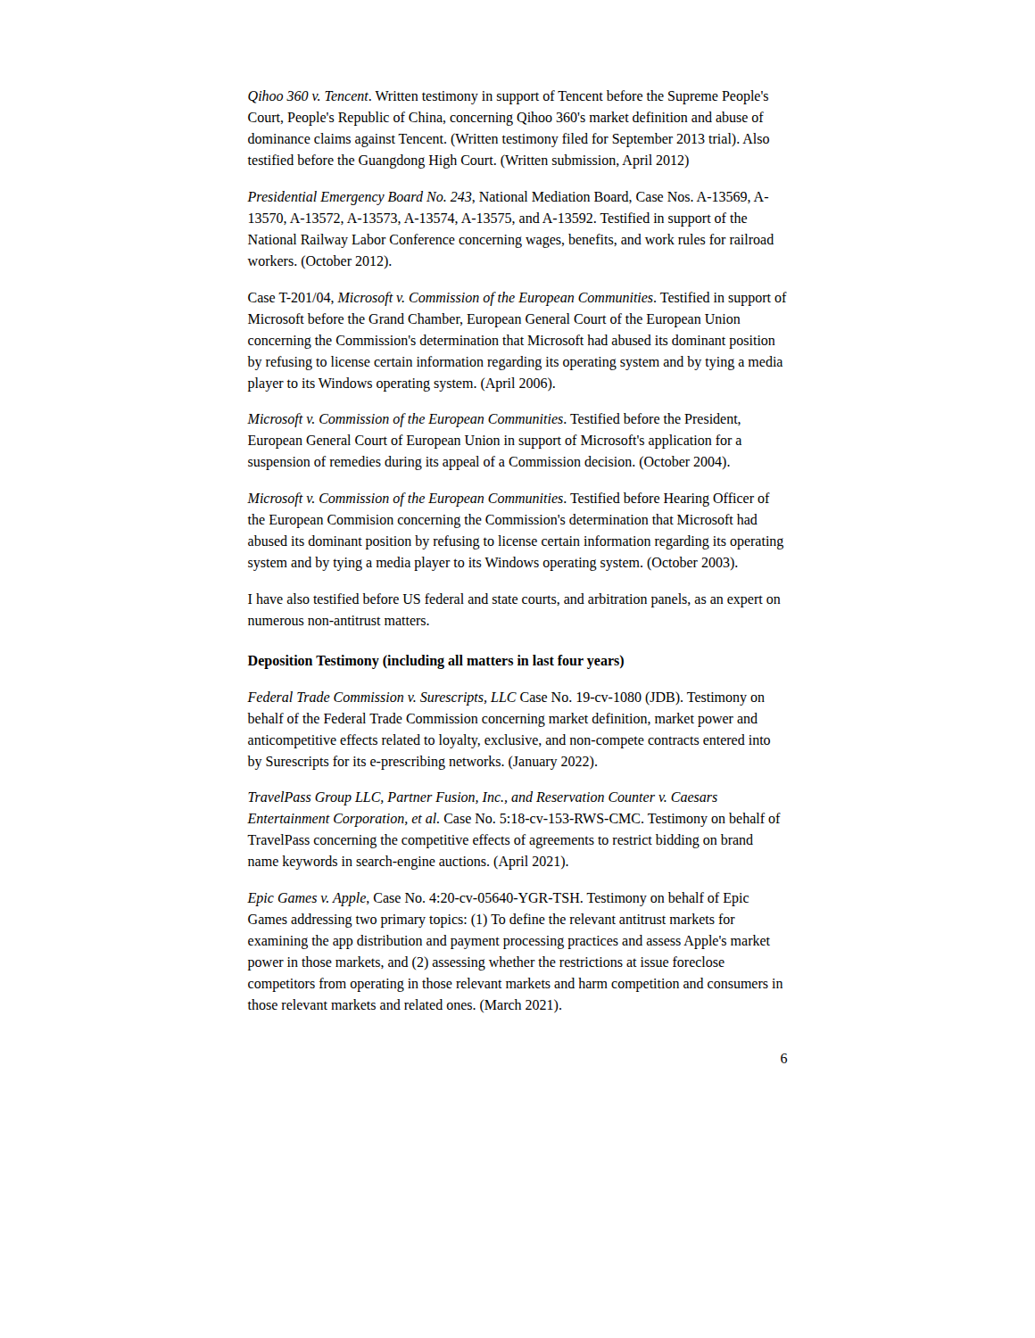Qihoo 360 v. Tencent. Written testimony in support of Tencent before the Supreme People's Court, People's Republic of China, concerning Qihoo 360's market definition and abuse of dominance claims against Tencent. (Written testimony filed for September 2013 trial). Also testified before the Guangdong High Court. (Written submission, April 2012)
Presidential Emergency Board No. 243, National Mediation Board, Case Nos. A-13569, A-13570, A-13572, A-13573, A-13574, A-13575, and A-13592. Testified in support of the National Railway Labor Conference concerning wages, benefits, and work rules for railroad workers. (October 2012).
Case T-201/04, Microsoft v. Commission of the European Communities. Testified in support of Microsoft before the Grand Chamber, European General Court of the European Union concerning the Commission's determination that Microsoft had abused its dominant position by refusing to license certain information regarding its operating system and by tying a media player to its Windows operating system. (April 2006).
Microsoft v. Commission of the European Communities. Testified before the President, European General Court of European Union in support of Microsoft's application for a suspension of remedies during its appeal of a Commission decision. (October 2004).
Microsoft v. Commission of the European Communities. Testified before Hearing Officer of the European Commision concerning the Commission's determination that Microsoft had abused its dominant position by refusing to license certain information regarding its operating system and by tying a media player to its Windows operating system. (October 2003).
I have also testified before US federal and state courts, and arbitration panels, as an expert on numerous non-antitrust matters.
Deposition Testimony (including all matters in last four years)
Federal Trade Commission v. Surescripts, LLC Case No. 19-cv-1080 (JDB). Testimony on behalf of the Federal Trade Commission concerning market definition, market power and anticompetitive effects related to loyalty, exclusive, and non-compete contracts entered into by Surescripts for its e-prescribing networks. (January 2022).
TravelPass Group LLC, Partner Fusion, Inc., and Reservation Counter v. Caesars Entertainment Corporation, et al. Case No. 5:18-cv-153-RWS-CMC. Testimony on behalf of TravelPass concerning the competitive effects of agreements to restrict bidding on brand name keywords in search-engine auctions. (April 2021).
Epic Games v. Apple, Case No. 4:20-cv-05640-YGR-TSH. Testimony on behalf of Epic Games addressing two primary topics: (1) To define the relevant antitrust markets for examining the app distribution and payment processing practices and assess Apple's market power in those markets, and (2) assessing whether the restrictions at issue foreclose competitors from operating in those relevant markets and harm competition and consumers in those relevant markets and related ones. (March 2021).
6